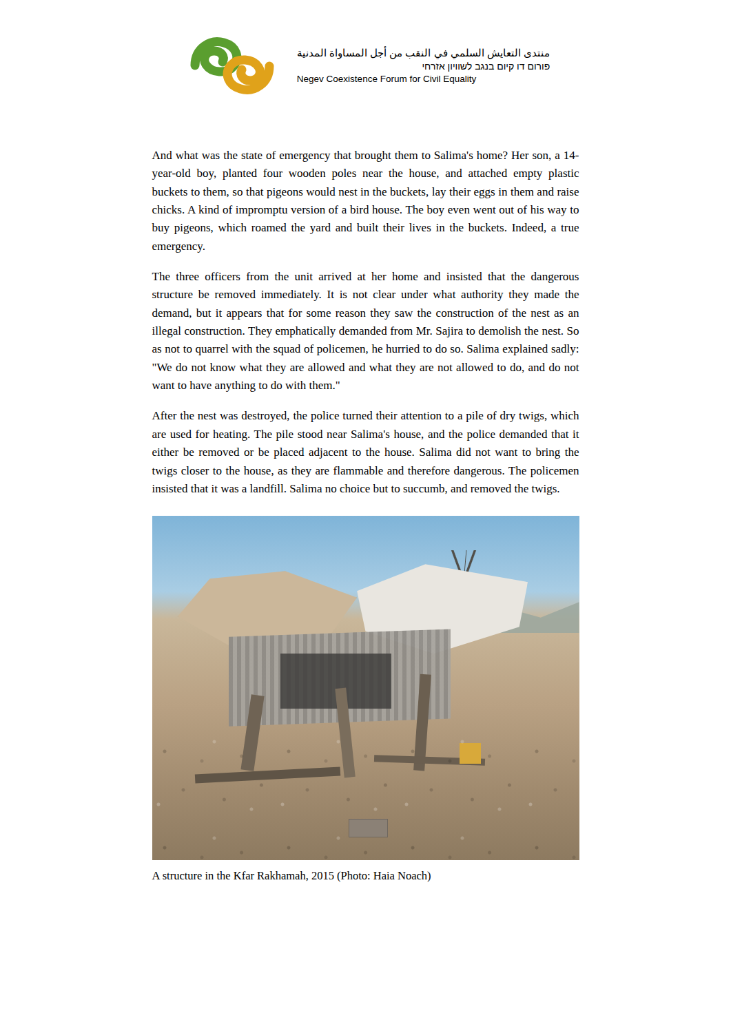منتدى التعايش السلمي في النقب من أجل المساواة المدنية
פורום דו קיום בנגב לשוויון אזרחי
Negev Coexistence Forum for Civil Equality
And what was the state of emergency that brought them to Salima's home? Her son, a 14-year-old boy, planted four wooden poles near the house, and attached empty plastic buckets to them, so that pigeons would nest in the buckets, lay their eggs in them and raise chicks. A kind of impromptu version of a bird house. The boy even went out of his way to buy pigeons, which roamed the yard and built their lives in the buckets. Indeed, a true emergency.
The three officers from the unit arrived at her home and insisted that the dangerous structure be removed immediately. It is not clear under what authority they made the demand, but it appears that for some reason they saw the construction of the nest as an illegal construction. They emphatically demanded from Mr. Sajira to demolish the nest. So as not to quarrel with the squad of policemen, he hurried to do so. Salima explained sadly: "We do not know what they are allowed and what they are not allowed to do, and do not want to have anything to do with them."
After the nest was destroyed, the police turned their attention to a pile of dry twigs, which are used for heating. The pile stood near Salima's house, and the police demanded that it either be removed or be placed adjacent to the house. Salima did not want to bring the twigs closer to the house, as they are flammable and therefore dangerous. The policemen insisted that it was a landfill. Salima no choice but to succumb, and removed the twigs.
A structure in the Kfar Rakhamah, 2015 (Photo: Haia Noach)